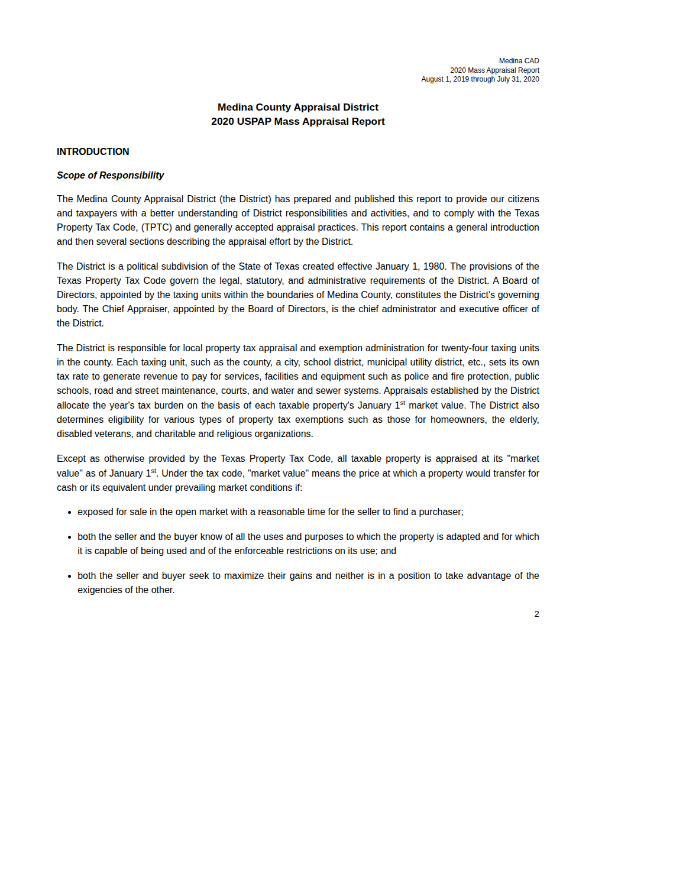Medina CAD
2020 Mass Appraisal Report
August 1, 2019 through July 31, 2020
Medina County Appraisal District
2020 USPAP Mass Appraisal Report
INTRODUCTION
Scope of Responsibility
The Medina County Appraisal District (the District) has prepared and published this report to provide our citizens and taxpayers with a better understanding of District responsibilities and activities, and to comply with the Texas Property Tax Code, (TPTC) and generally accepted appraisal practices. This report contains a general introduction and then several sections describing the appraisal effort by the District.
The District is a political subdivision of the State of Texas created effective January 1, 1980. The provisions of the Texas Property Tax Code govern the legal, statutory, and administrative requirements of the District. A Board of Directors, appointed by the taxing units within the boundaries of Medina County, constitutes the District's governing body. The Chief Appraiser, appointed by the Board of Directors, is the chief administrator and executive officer of the District.
The District is responsible for local property tax appraisal and exemption administration for twenty-four taxing units in the county. Each taxing unit, such as the county, a city, school district, municipal utility district, etc., sets its own tax rate to generate revenue to pay for services, facilities and equipment such as police and fire protection, public schools, road and street maintenance, courts, and water and sewer systems. Appraisals established by the District allocate the year's tax burden on the basis of each taxable property's January 1st market value. The District also determines eligibility for various types of property tax exemptions such as those for homeowners, the elderly, disabled veterans, and charitable and religious organizations.
Except as otherwise provided by the Texas Property Tax Code, all taxable property is appraised at its "market value" as of January 1st. Under the tax code, "market value" means the price at which a property would transfer for cash or its equivalent under prevailing market conditions if:
exposed for sale in the open market with a reasonable time for the seller to find a purchaser;
both the seller and the buyer know of all the uses and purposes to which the property is adapted and for which it is capable of being used and of the enforceable restrictions on its use; and
both the seller and buyer seek to maximize their gains and neither is in a position to take advantage of the exigencies of the other.
2